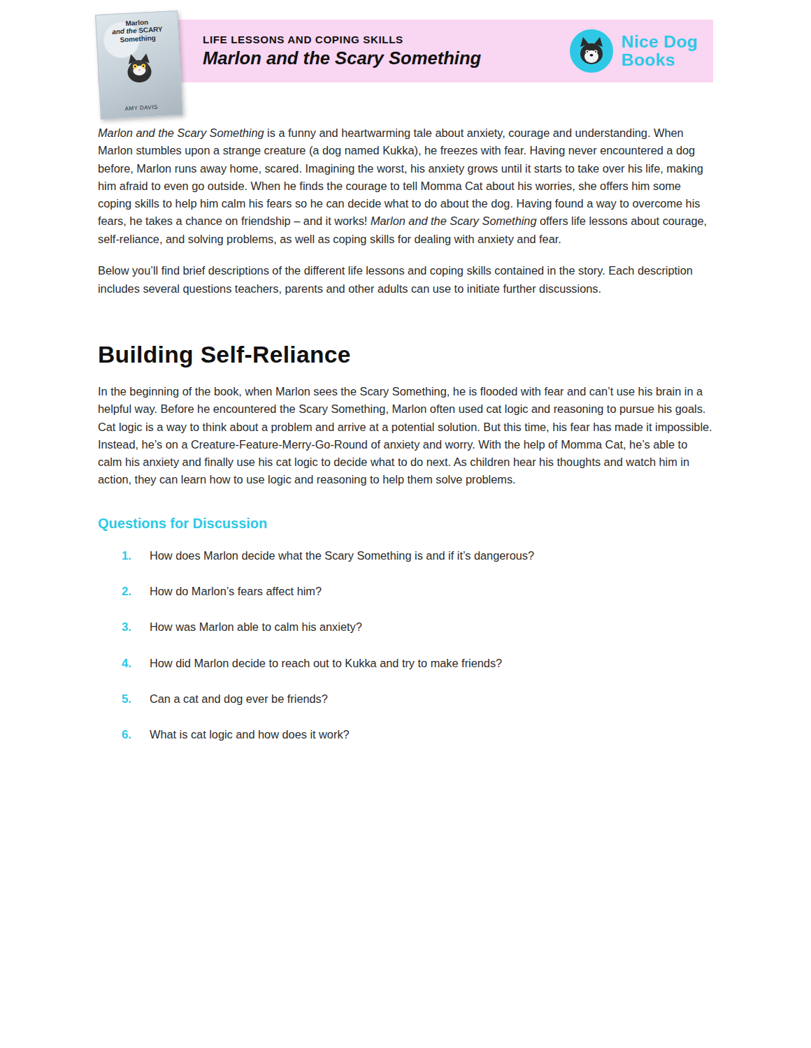Marlon
and the SCARY
Something
AMY DAVIS
Life Lessons and Coping Skills
Marlon and the Scary Something
Nice Dog
Books
Marlon and the Scary Something is a funny and heartwarming tale about anxiety, courage and understanding. When Marlon stumbles upon a strange creature (a dog named Kukka), he freezes with fear. Having never encountered a dog before, Marlon runs away home, scared. Imagining the worst, his anxiety grows until it starts to take over his life, making him afraid to even go outside. When he finds the courage to tell Momma Cat about his worries, she offers him some coping skills to help him calm his fears so he can decide what to do about the dog. Having found a way to overcome his fears, he takes a chance on friendship – and it works! Marlon and the Scary Something offers life lessons about courage, self-reliance, and solving problems, as well as coping skills for dealing with anxiety and fear.
Below you’ll find brief descriptions of the different life lessons and coping skills contained in the story. Each description includes several questions teachers, parents and other adults can use to initiate further discussions.
Building Self-Reliance
In the beginning of the book, when Marlon sees the Scary Something, he is flooded with fear and can’t use his brain in a helpful way. Before he encountered the Scary Something, Marlon often used cat logic and reasoning to pursue his goals. Cat logic is a way to think about a problem and arrive at a potential solution. But this time, his fear has made it impossible. Instead, he’s on a Creature-Feature-Merry-Go-Round of anxiety and worry. With the help of Momma Cat, he’s able to calm his anxiety and finally use his cat logic to decide what to do next. As children hear his thoughts and watch him in action, they can learn how to use logic and reasoning to help them solve problems.
Questions for Discussion
How does Marlon decide what the Scary Something is and if it’s dangerous?
How do Marlon’s fears affect him?
How was Marlon able to calm his anxiety?
How did Marlon decide to reach out to Kukka and try to make friends?
Can a cat and dog ever be friends?
What is cat logic and how does it work?